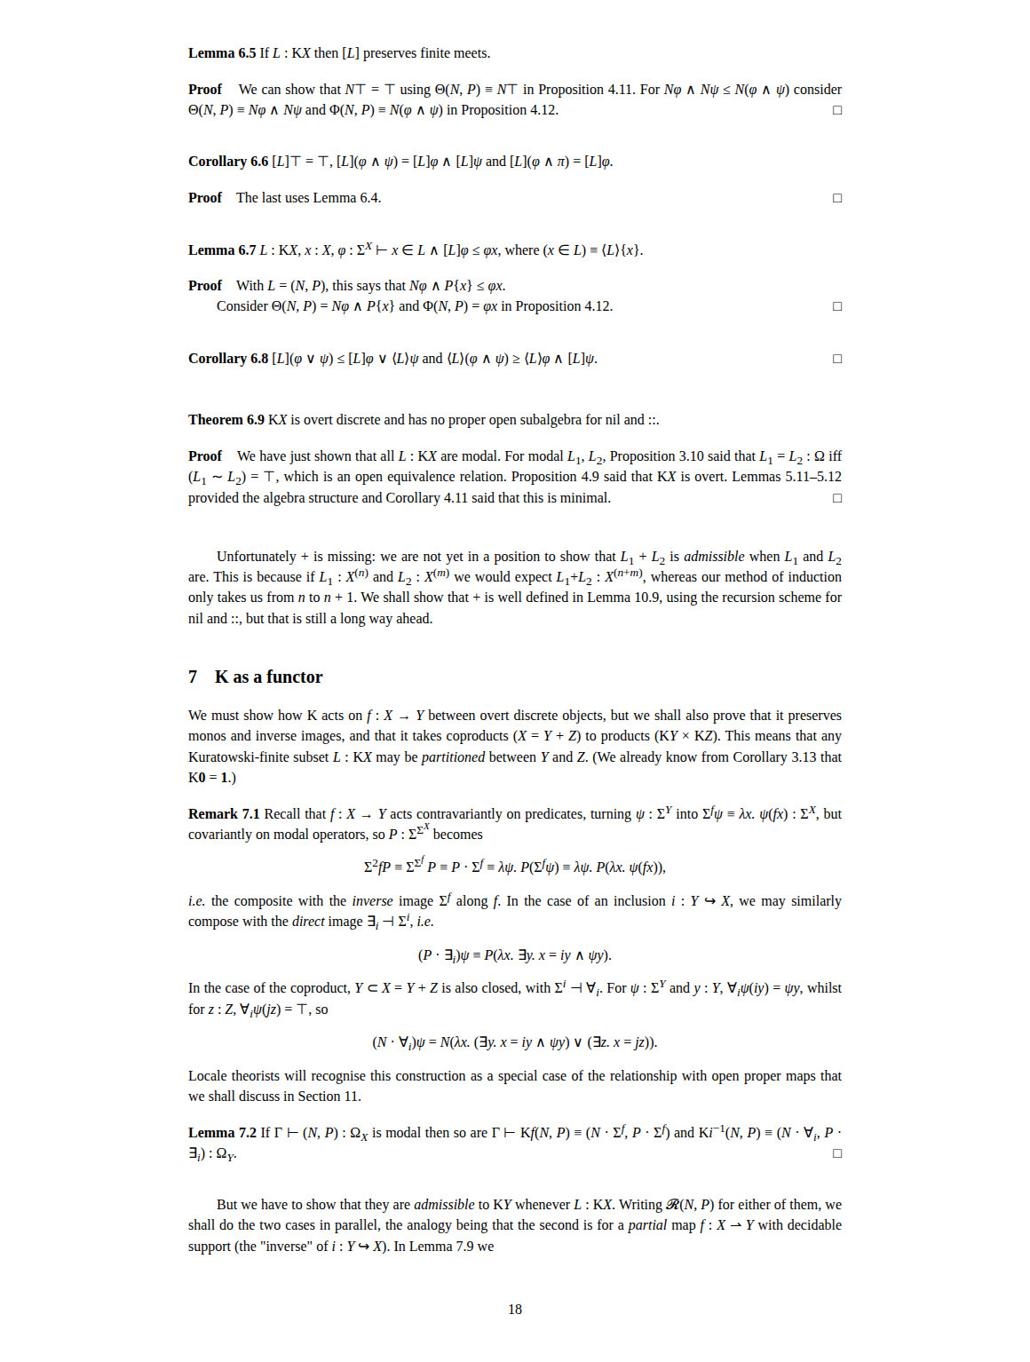Lemma 6.5 If L : KX then [L] preserves finite meets.
Proof We can show that N⊤ = ⊤ using Θ(N, P) ≡ N⊤ in Proposition 4.11. For Nφ ∧ Nψ ≤ N(φ ∧ ψ) consider Θ(N, P) ≡ Nφ ∧ Nψ and Φ(N, P) ≡ N(φ ∧ ψ) in Proposition 4.12.□
Corollary 6.6 [L]⊤ = ⊤, [L](φ ∧ ψ) = [L]φ ∧ [L]ψ and [L](φ ∧ π) = [L]φ.
Proof The last uses Lemma 6.4.□
Lemma 6.7 L : KX, x : X, φ : ΣX ⊢ x ∈ L ∧ [L]φ ≤ φx, where (x ∈ L) ≡ ⟨L⟩{x}.
Proof With L = (N, P), this says that Nφ ∧ P{x} ≤ φx.
Consider Θ(N, P) = Nφ ∧ P{x} and Φ(N, P) = φx in Proposition 4.12.□
Corollary 6.8 [L](φ ∨ ψ) ≤ [L]φ ∨ ⟨L⟩ψ and ⟨L⟩(φ ∧ ψ) ≥ ⟨L⟩φ ∧ [L]ψ.□
Theorem 6.9 KX is overt discrete and has no proper open subalgebra for nil and ::.
Proof We have just shown that all L : KX are modal. For modal L1, L2, Proposition 3.10 said that L1 = L2 : Ω iff (L1 ∼ L2) = ⊤, which is an open equivalence relation. Proposition 4.9 said that KX is overt. Lemmas 5.11–5.12 provided the algebra structure and Corollary 4.11 said that this is minimal.□
Unfortunately + is missing: we are not yet in a position to show that L1 + L2 is admissible when L1 and L2 are. This is because if L1 : X(n) and L2 : X(m) we would expect L1+L2 : X(n+m), whereas our method of induction only takes us from n to n + 1. We shall show that + is well defined in Lemma 10.9, using the recursion scheme for nil and ::, but that is still a long way ahead.
7 K as a functor
We must show how K acts on f : X → Y between overt discrete objects, but we shall also prove that it preserves monos and inverse images, and that it takes coproducts (X = Y + Z) to products (KY × KZ). This means that any Kuratowski-finite subset L : KX may be partitioned between Y and Z. (We already know from Corollary 3.13 that K0 = 1.)
Remark 7.1 Recall that f : X → Y acts contravariantly on predicates, turning ψ : ΣY into Σfψ ≡ λx. ψ(fx) : ΣX, but covariantly on modal operators, so P : ΣΣX becomes
Σ2fP ≡ ΣΣf P ≡ P · Σf ≡ λψ. P(Σfψ) ≡ λψ. P(λx. ψ(fx)),
i.e. the composite with the inverse image Σf along f. In the case of an inclusion i : Y ↪ X, we may similarly compose with the direct image ∃i ⊣ Σi, i.e.
(P · ∃i)ψ ≡ P(λx. ∃y. x = iy ∧ ψy).
In the case of the coproduct, Y ⊂ X = Y + Z is also closed, with Σi ⊣ ∀i. For ψ : ΣY and y : Y, ∀iψ(iy) = ψy, whilst for z : Z, ∀iψ(jz) = ⊤, so
(N · ∀i)ψ = N(λx. (∃y. x = iy ∧ ψy) ∨ (∃z. x = jz)).
Locale theorists will recognise this construction as a special case of the relationship with open proper maps that we shall discuss in Section 11.
Lemma 7.2 If Γ ⊢ (N, P) : ΩX is modal then so are Γ ⊢ Kf(N, P) ≡ (N · Σf, P · Σf) and Ki−1(N, P) ≡ (N · ∀i, P · ∃i) : ΩY.□
But we have to show that they are admissible to KY whenever L : KX. Writing 𝓡(N, P) for either of them, we shall do the two cases in parallel, the analogy being that the second is for a partial map f : X ⇀ Y with decidable support (the "inverse" of i : Y ↪ X). In Lemma 7.9 we
18